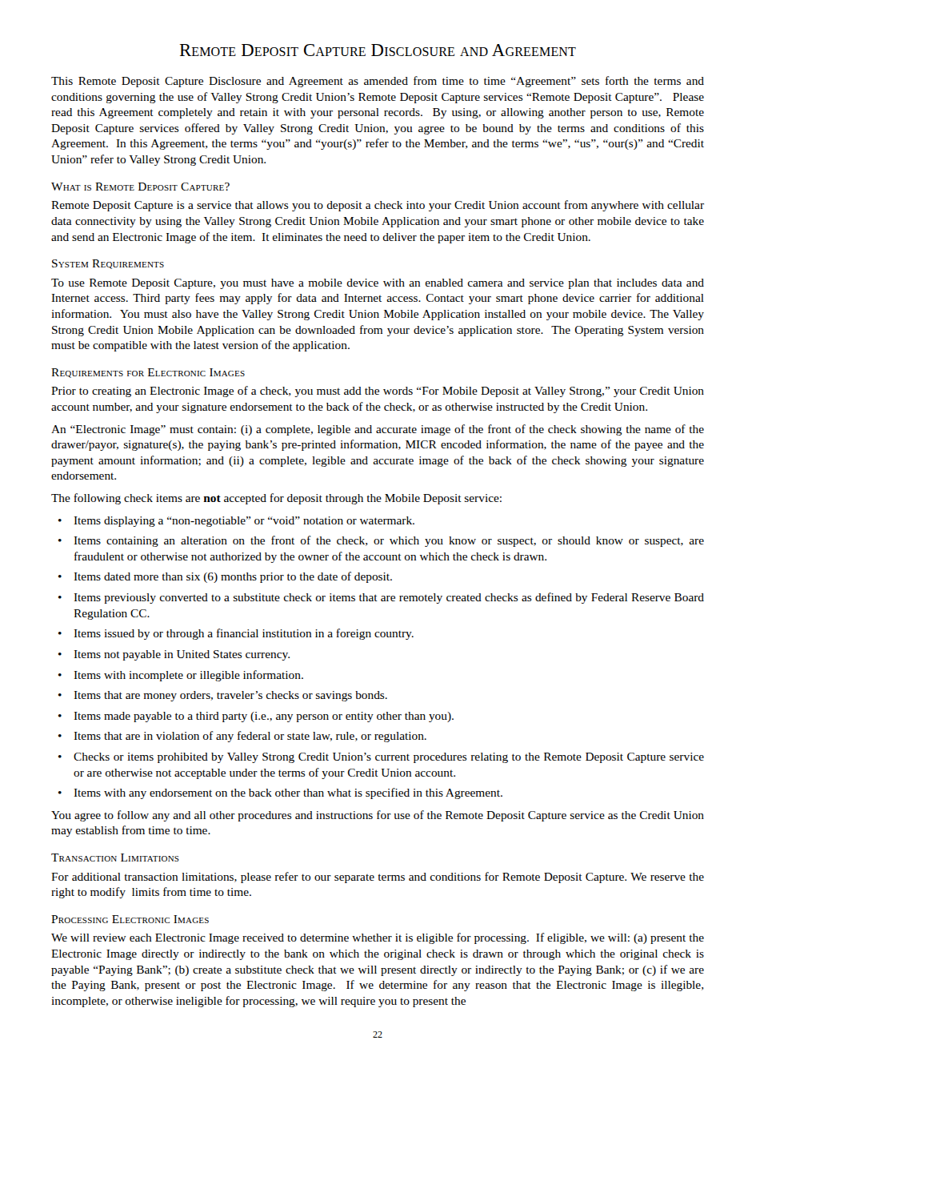Remote Deposit Capture Disclosure and Agreement
This Remote Deposit Capture Disclosure and Agreement as amended from time to time “Agreement” sets forth the terms and conditions governing the use of Valley Strong Credit Union’s Remote Deposit Capture services “Remote Deposit Capture”. Please read this Agreement completely and retain it with your personal records. By using, or allowing another person to use, Remote Deposit Capture services offered by Valley Strong Credit Union, you agree to be bound by the terms and conditions of this Agreement. In this Agreement, the terms “you” and “your(s)” refer to the Member, and the terms “we”, “us”, “our(s)” and “Credit Union” refer to Valley Strong Credit Union.
What is Remote Deposit Capture?
Remote Deposit Capture is a service that allows you to deposit a check into your Credit Union account from anywhere with cellular data connectivity by using the Valley Strong Credit Union Mobile Application and your smart phone or other mobile device to take and send an Electronic Image of the item. It eliminates the need to deliver the paper item to the Credit Union.
System Requirements
To use Remote Deposit Capture, you must have a mobile device with an enabled camera and service plan that includes data and Internet access. Third party fees may apply for data and Internet access. Contact your smart phone device carrier for additional information. You must also have the Valley Strong Credit Union Mobile Application installed on your mobile device. The Valley Strong Credit Union Mobile Application can be downloaded from your device’s application store. The Operating System version must be compatible with the latest version of the application.
Requirements for Electronic Images
Prior to creating an Electronic Image of a check, you must add the words “For Mobile Deposit at Valley Strong,” your Credit Union account number, and your signature endorsement to the back of the check, or as otherwise instructed by the Credit Union.
An “Electronic Image” must contain: (i) a complete, legible and accurate image of the front of the check showing the name of the drawer/payor, signature(s), the paying bank’s pre-printed information, MICR encoded information, the name of the payee and the payment amount information; and (ii) a complete, legible and accurate image of the back of the check showing your signature endorsement.
The following check items are not accepted for deposit through the Mobile Deposit service:
Items displaying a “non-negotiable” or “void” notation or watermark.
Items containing an alteration on the front of the check, or which you know or suspect, or should know or suspect, are fraudulent or otherwise not authorized by the owner of the account on which the check is drawn.
Items dated more than six (6) months prior to the date of deposit.
Items previously converted to a substitute check or items that are remotely created checks as defined by Federal Reserve Board Regulation CC.
Items issued by or through a financial institution in a foreign country.
Items not payable in United States currency.
Items with incomplete or illegible information.
Items that are money orders, traveler’s checks or savings bonds.
Items made payable to a third party (i.e., any person or entity other than you).
Items that are in violation of any federal or state law, rule, or regulation.
Checks or items prohibited by Valley Strong Credit Union’s current procedures relating to the Remote Deposit Capture service or are otherwise not acceptable under the terms of your Credit Union account.
Items with any endorsement on the back other than what is specified in this Agreement.
You agree to follow any and all other procedures and instructions for use of the Remote Deposit Capture service as the Credit Union may establish from time to time.
Transaction Limitations
For additional transaction limitations, please refer to our separate terms and conditions for Remote Deposit Capture. We reserve the right to modify limits from time to time.
Processing Electronic Images
We will review each Electronic Image received to determine whether it is eligible for processing. If eligible, we will: (a) present the Electronic Image directly or indirectly to the bank on which the original check is drawn or through which the original check is payable “Paying Bank”; (b) create a substitute check that we will present directly or indirectly to the Paying Bank; or (c) if we are the Paying Bank, present or post the Electronic Image. If we determine for any reason that the Electronic Image is illegible, incomplete, or otherwise ineligible for processing, we will require you to present the
22